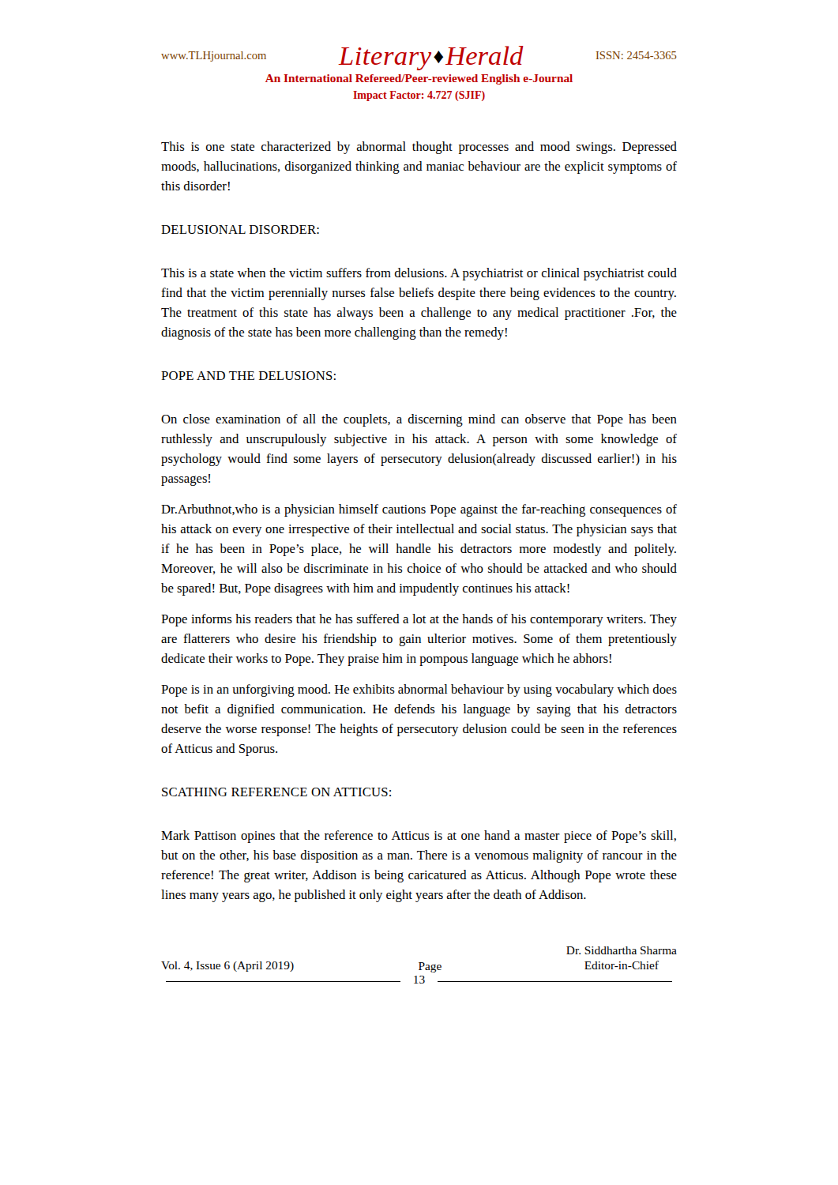www.TLHjournal.com
Literary♦Herald
ISSN: 2454-3365
An International Refereed/Peer-reviewed English e-Journal
Impact Factor: 4.727 (SJIF)
This is one state characterized by abnormal thought processes and mood swings. Depressed moods, hallucinations, disorganized thinking and maniac behaviour are the explicit symptoms of this disorder!
Delusional Disorder:
This is a state when the victim suffers from delusions. A psychiatrist or clinical psychiatrist could find that the victim perennially nurses false beliefs despite there being evidences to the country. The treatment of this state has always been a challenge to any medical practitioner .For, the diagnosis of the state has been more challenging than the remedy!
Pope and the Delusions:
On close examination of all the couplets, a discerning mind can observe that Pope has been ruthlessly and unscrupulously subjective in his attack. A person with some knowledge of psychology would find some layers of persecutory delusion(already discussed earlier!) in his passages!
Dr.Arbuthnot,who is a physician himself cautions Pope against the far-reaching consequences of his attack on every one irrespective of their intellectual and social status. The physician says that if he has been in Pope’s place, he will handle his detractors more modestly and politely. Moreover, he will also be discriminate in his choice of who should be attacked and who should be spared! But, Pope disagrees with him and impudently continues his attack!
Pope informs his readers that he has suffered a lot at the hands of his contemporary writers. They are flatterers who desire his friendship to gain ulterior motives. Some of them pretentiously dedicate their works to Pope. They praise him in pompous language which he abhors!
Pope is in an unforgiving mood. He exhibits abnormal behaviour by using vocabulary which does not befit a dignified communication. He defends his language by saying that his detractors deserve the worse response! The heights of persecutory delusion could be seen in the references of Atticus and Sporus.
Scathing Reference on Atticus:
Mark Pattison opines that the reference to Atticus is at one hand a master piece of Pope’s skill, but on the other, his base disposition as a man. There is a venomous malignity of rancour in the reference! The great writer, Addison is being caricatured as Atticus. Although Pope wrote these lines many years ago, he published it only eight years after the death of Addison.
Vol. 4, Issue 6 (April 2019)
Page
Dr. Siddhartha Sharma
Editor-in-Chief
13